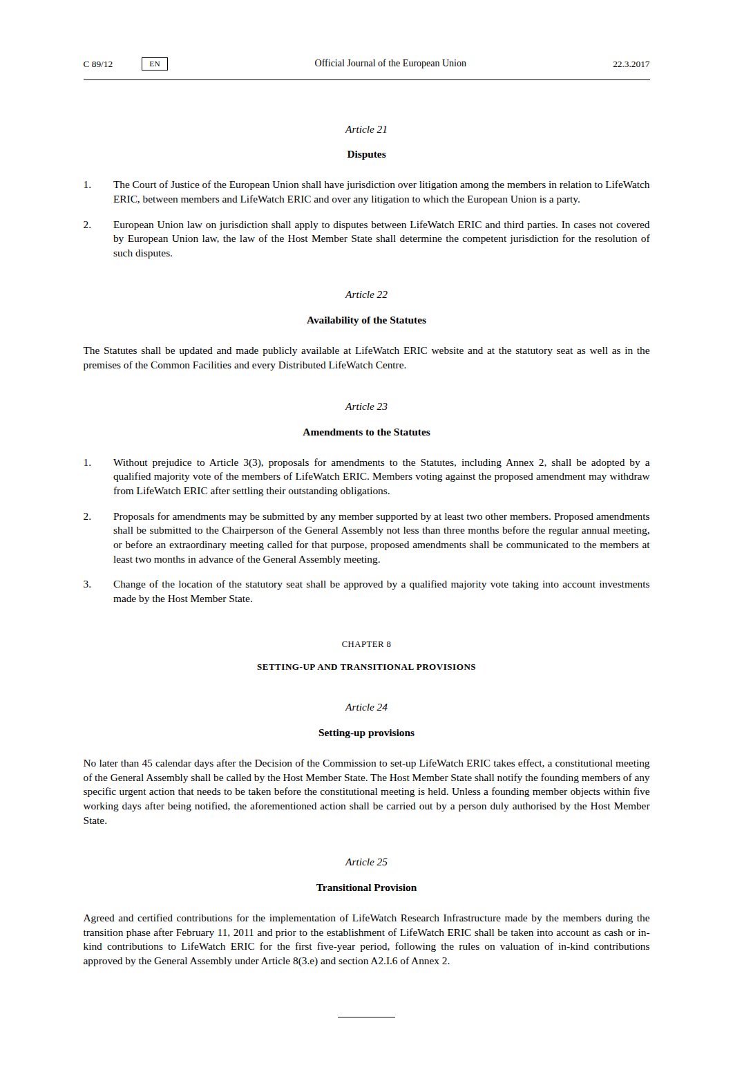C 89/12 EN
Official Journal of the European Union
22.3.2017
Article 21
Disputes
1.
The Court of Justice of the European Union shall have jurisdiction over litigation among the members in relation to LifeWatch ERIC, between members and LifeWatch ERIC and over any litigation to which the European Union is a party.
2.
European Union law on jurisdiction shall apply to disputes between LifeWatch ERIC and third parties. In cases not covered by European Union law, the law of the Host Member State shall determine the competent jurisdiction for the resolution of such disputes.
Article 22
Availability of the Statutes
The Statutes shall be updated and made publicly available at LifeWatch ERIC website and at the statutory seat as well as in the premises of the Common Facilities and every Distributed LifeWatch Centre.
Article 23
Amendments to the Statutes
1.
Without prejudice to Article 3(3), proposals for amendments to the Statutes, including Annex 2, shall be adopted by a qualified majority vote of the members of LifeWatch ERIC. Members voting against the proposed amendment may withdraw from LifeWatch ERIC after settling their outstanding obligations.
2.
Proposals for amendments may be submitted by any member supported by at least two other members. Proposed amendments shall be submitted to the Chairperson of the General Assembly not less than three months before the regular annual meeting, or before an extraordinary meeting called for that purpose, proposed amendments shall be communicated to the members at least two months in advance of the General Assembly meeting.
3.
Change of the location of the statutory seat shall be approved by a qualified majority vote taking into account investments made by the Host Member State.
CHAPTER 8
SETTING-UP AND TRANSITIONAL PROVISIONS
Article 24
Setting-up provisions
No later than 45 calendar days after the Decision of the Commission to set-up LifeWatch ERIC takes effect, a constitutional meeting of the General Assembly shall be called by the Host Member State. The Host Member State shall notify the founding members of any specific urgent action that needs to be taken before the constitutional meeting is held. Unless a founding member objects within five working days after being notified, the aforementioned action shall be carried out by a person duly authorised by the Host Member State.
Article 25
Transitional Provision
Agreed and certified contributions for the implementation of LifeWatch Research Infrastructure made by the members during the transition phase after February 11, 2011 and prior to the establishment of LifeWatch ERIC shall be taken into account as cash or in-kind contributions to LifeWatch ERIC for the first five-year period, following the rules on valuation of in-kind contributions approved by the General Assembly under Article 8(3.e) and section A2.I.6 of Annex 2.